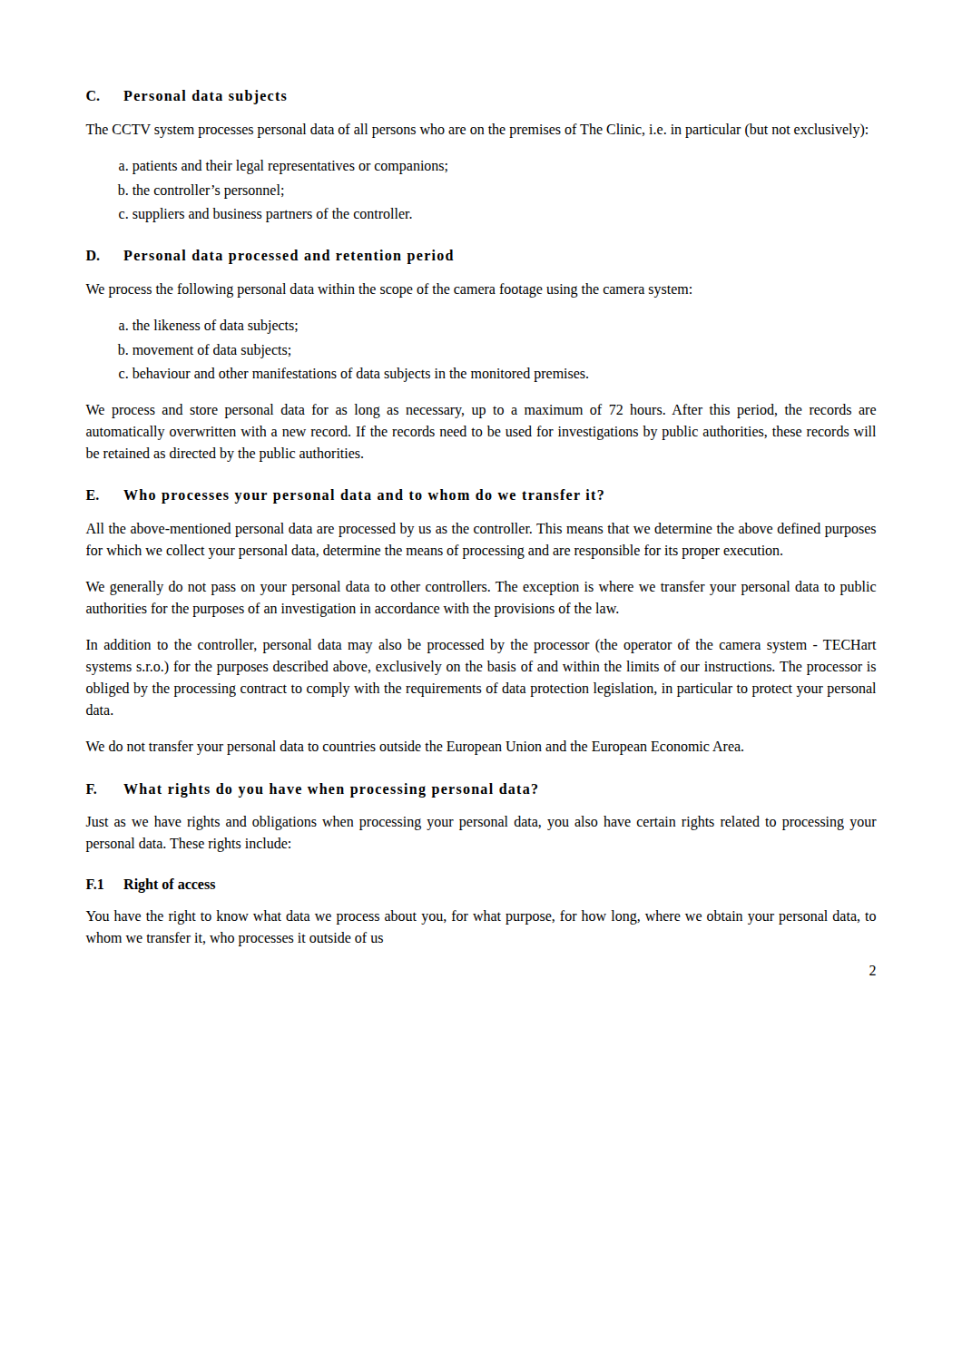C. Personal data subjects
The CCTV system processes personal data of all persons who are on the premises of The Clinic, i.e. in particular (but not exclusively):
patients and their legal representatives or companions;
the controller’s personnel;
suppliers and business partners of the controller.
D. Personal data processed and retention period
We process the following personal data within the scope of the camera footage using the camera system:
the likeness of data subjects;
movement of data subjects;
behaviour and other manifestations of data subjects in the monitored premises.
We process and store personal data for as long as necessary, up to a maximum of 72 hours. After this period, the records are automatically overwritten with a new record. If the records need to be used for investigations by public authorities, these records will be retained as directed by the public authorities.
E. Who processes your personal data and to whom do we transfer it?
All the above-mentioned personal data are processed by us as the controller. This means that we determine the above defined purposes for which we collect your personal data, determine the means of processing and are responsible for its proper execution.
We generally do not pass on your personal data to other controllers. The exception is where we transfer your personal data to public authorities for the purposes of an investigation in accordance with the provisions of the law.
In addition to the controller, personal data may also be processed by the processor (the operator of the camera system - TECHart systems s.r.o.) for the purposes described above, exclusively on the basis of and within the limits of our instructions. The processor is obliged by the processing contract to comply with the requirements of data protection legislation, in particular to protect your personal data.
We do not transfer your personal data to countries outside the European Union and the European Economic Area.
F. What rights do you have when processing personal data?
Just as we have rights and obligations when processing your personal data, you also have certain rights related to processing your personal data. These rights include:
F.1 Right of access
You have the right to know what data we process about you, for what purpose, for how long, where we obtain your personal data, to whom we transfer it, who processes it outside of us
2